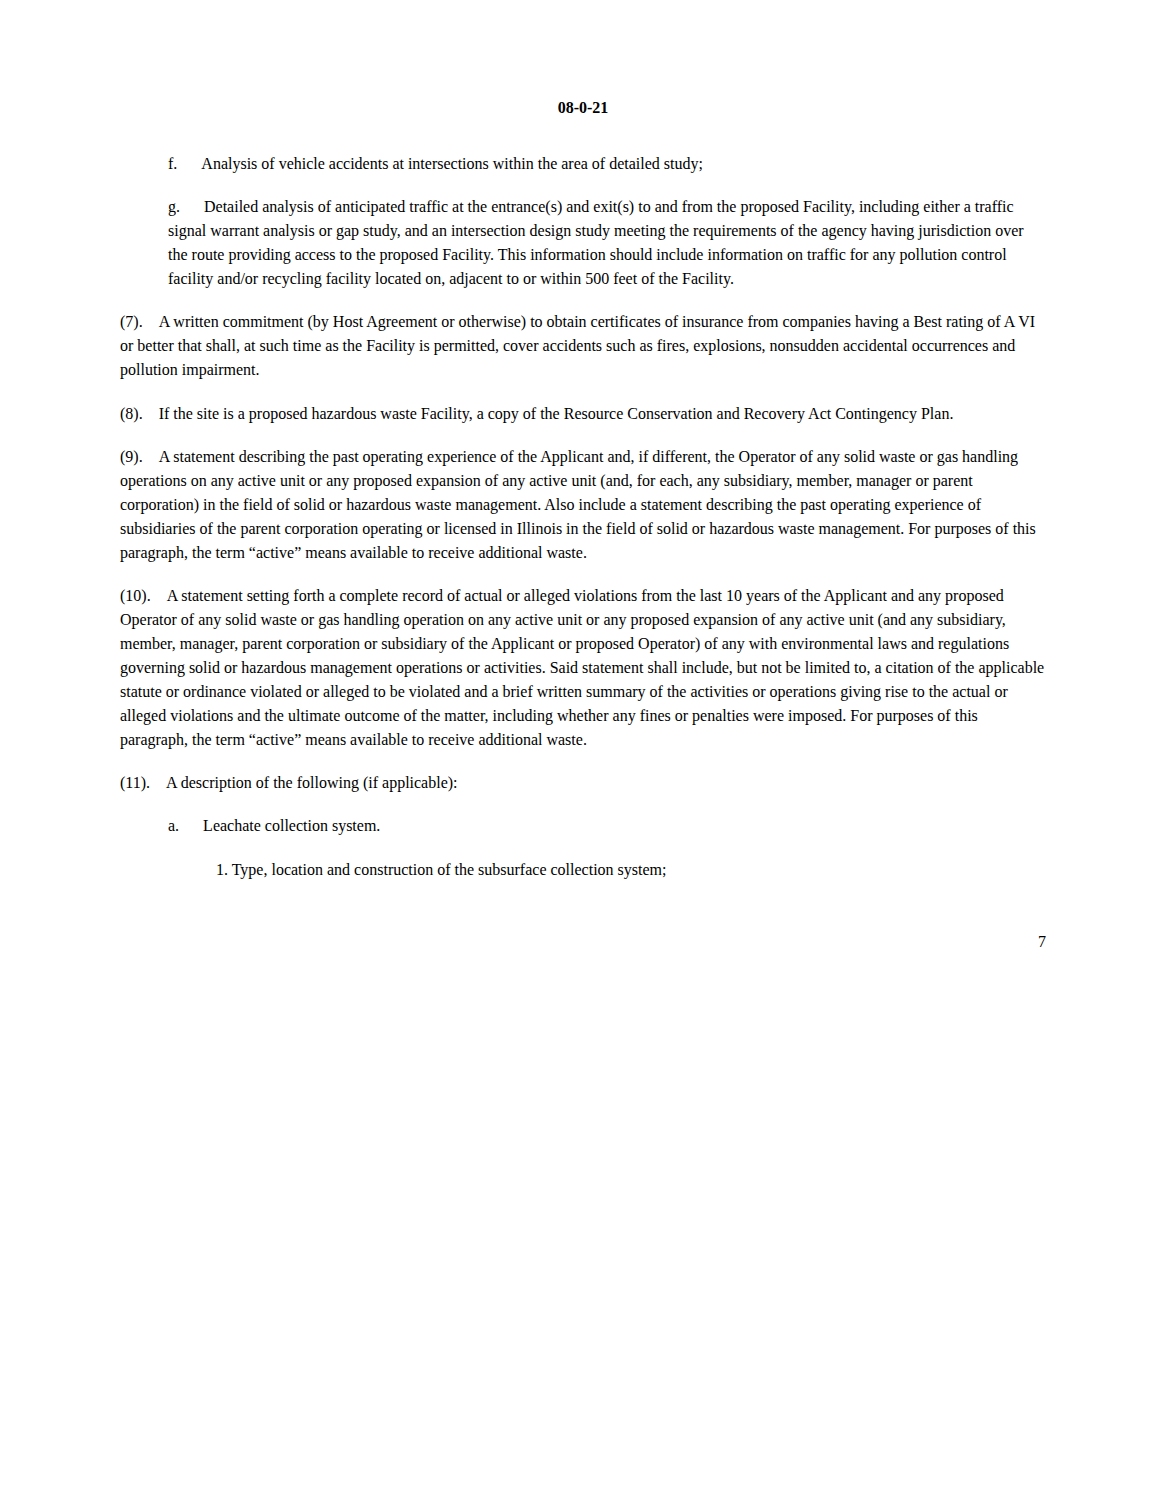08-0-21
f. Analysis of vehicle accidents at intersections within the area of detailed study;
g. Detailed analysis of anticipated traffic at the entrance(s) and exit(s) to and from the proposed Facility, including either a traffic signal warrant analysis or gap study, and an intersection design study meeting the requirements of the agency having jurisdiction over the route providing access to the proposed Facility. This information should include information on traffic for any pollution control facility and/or recycling facility located on, adjacent to or within 500 feet of the Facility.
(7). A written commitment (by Host Agreement or otherwise) to obtain certificates of insurance from companies having a Best rating of A VI or better that shall, at such time as the Facility is permitted, cover accidents such as fires, explosions, nonsudden accidental occurrences and pollution impairment.
(8). If the site is a proposed hazardous waste Facility, a copy of the Resource Conservation and Recovery Act Contingency Plan.
(9). A statement describing the past operating experience of the Applicant and, if different, the Operator of any solid waste or gas handling operations on any active unit or any proposed expansion of any active unit (and, for each, any subsidiary, member, manager or parent corporation) in the field of solid or hazardous waste management. Also include a statement describing the past operating experience of subsidiaries of the parent corporation operating or licensed in Illinois in the field of solid or hazardous waste management. For purposes of this paragraph, the term “active” means available to receive additional waste.
(10). A statement setting forth a complete record of actual or alleged violations from the last 10 years of the Applicant and any proposed Operator of any solid waste or gas handling operation on any active unit or any proposed expansion of any active unit (and any subsidiary, member, manager, parent corporation or subsidiary of the Applicant or proposed Operator) of any with environmental laws and regulations governing solid or hazardous management operations or activities. Said statement shall include, but not be limited to, a citation of the applicable statute or ordinance violated or alleged to be violated and a brief written summary of the activities or operations giving rise to the actual or alleged violations and the ultimate outcome of the matter, including whether any fines or penalties were imposed. For purposes of this paragraph, the term “active” means available to receive additional waste.
(11). A description of the following (if applicable):
a. Leachate collection system.
1. Type, location and construction of the subsurface collection system;
7